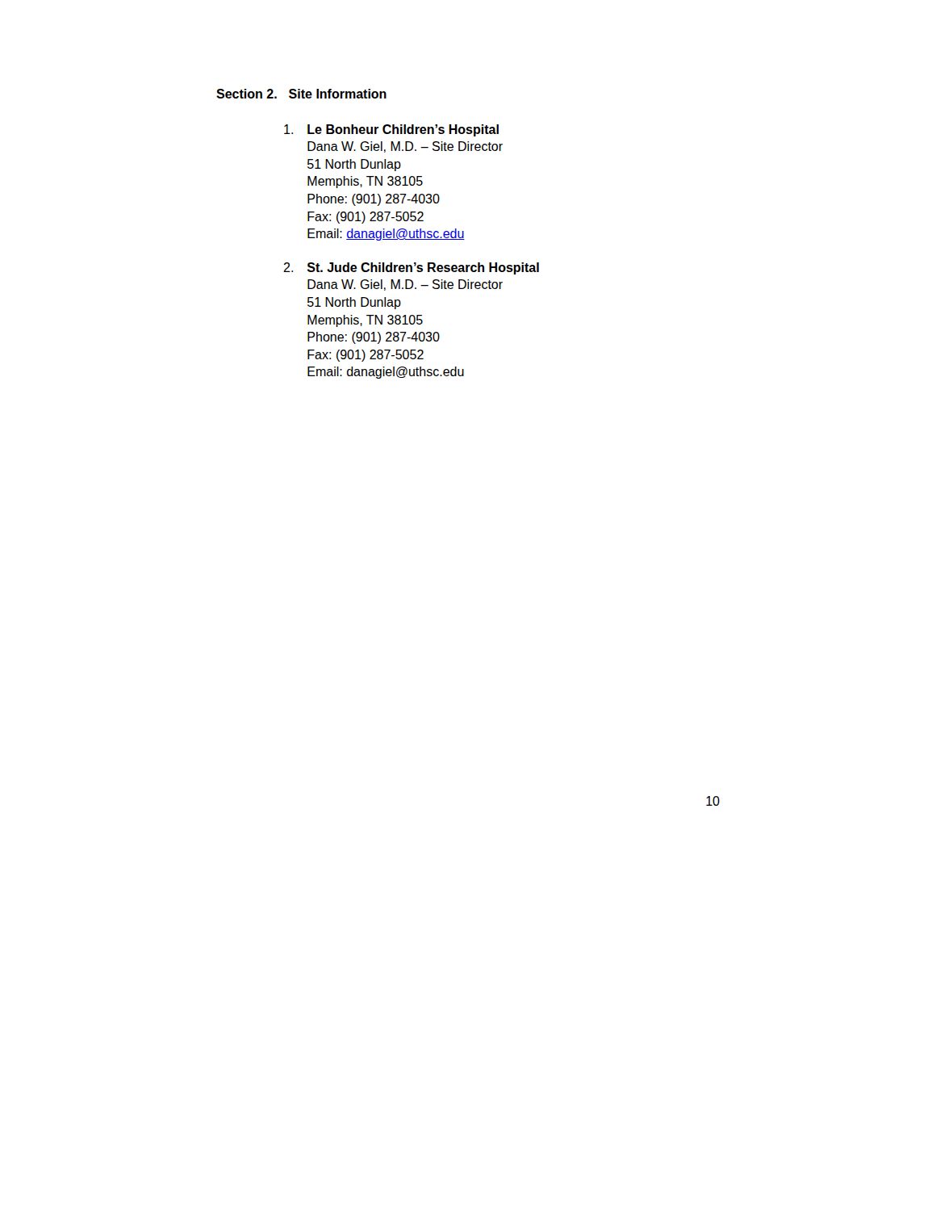Section 2. Site Information
Le Bonheur Children’s Hospital
Dana W. Giel, M.D. – Site Director
51 North Dunlap
Memphis, TN 38105
Phone: (901) 287-4030
Fax: (901) 287-5052
Email: danagiel@uthsc.edu
St. Jude Children’s Research Hospital
Dana W. Giel, M.D. – Site Director
51 North Dunlap
Memphis, TN 38105
Phone: (901) 287-4030
Fax: (901) 287-5052
Email: danagiel@uthsc.edu
10